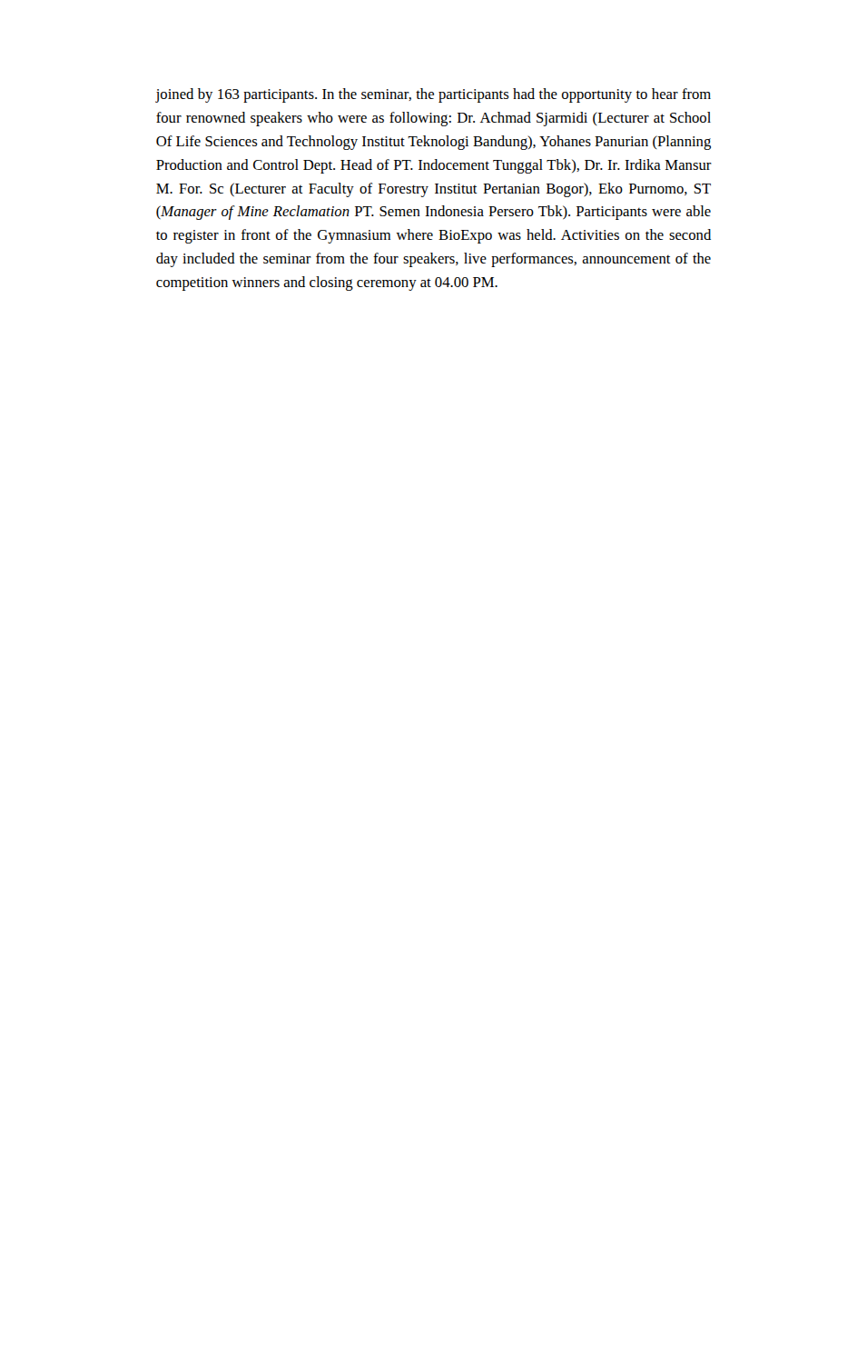joined by 163 participants. In the seminar, the participants had the opportunity to hear from four renowned speakers who were as following: Dr. Achmad Sjarmidi (Lecturer at School Of Life Sciences and Technology Institut Teknologi Bandung), Yohanes Panurian (Planning Production and Control Dept. Head of PT. Indocement Tunggal Tbk), Dr. Ir. Irdika Mansur M. For. Sc (Lecturer at Faculty of Forestry Institut Pertanian Bogor), Eko Purnomo, ST (Manager of Mine Reclamation PT. Semen Indonesia Persero Tbk). Participants were able to register in front of the Gymnasium where BioExpo was held. Activities on the second day included the seminar from the four speakers, live performances, announcement of the competition winners and closing ceremony at 04.00 PM.